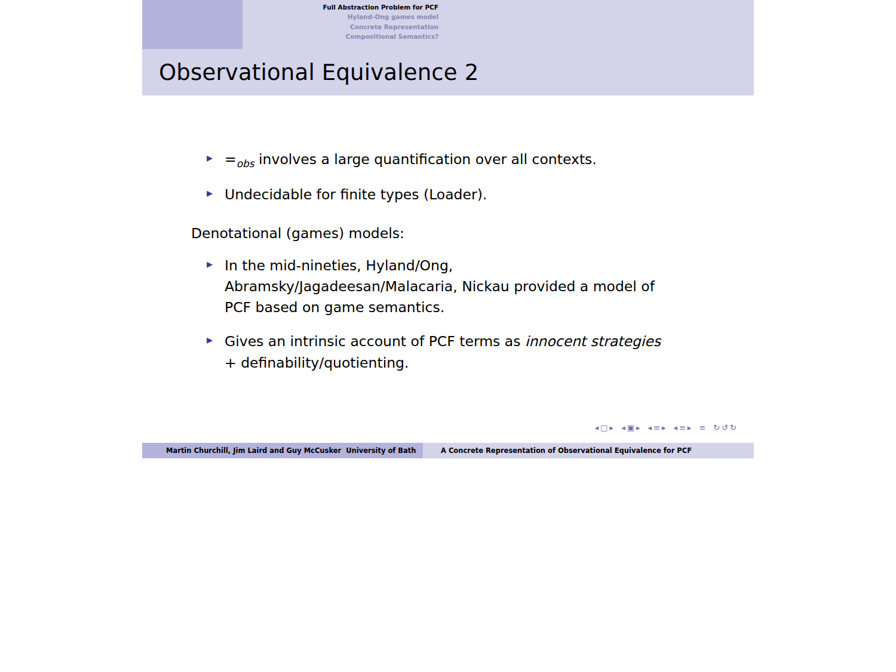Full Abstraction Problem for PCF
Hyland-Ong games model
Concrete Representation
Compositional Semantics?
Observational Equivalence 2
=obs involves a large quantification over all contexts.
Undecidable for finite types (Loader).
Denotational (games) models:
In the mid-nineties, Hyland/Ong,
Abramsky/Jagadeesan/Malacaria, Nickau provided a model of
PCF based on game semantics.
Gives an intrinsic account of PCF terms as innocent strategies
+ definability/quotienting.
◂□▸ ◂▣▸ ◂≡▸ ◂≡▸ ≡ ↻↺↻
Martin Churchill, Jim Laird and Guy McCusker University of Bath
A Concrete Representation of Observational Equivalence for PCF